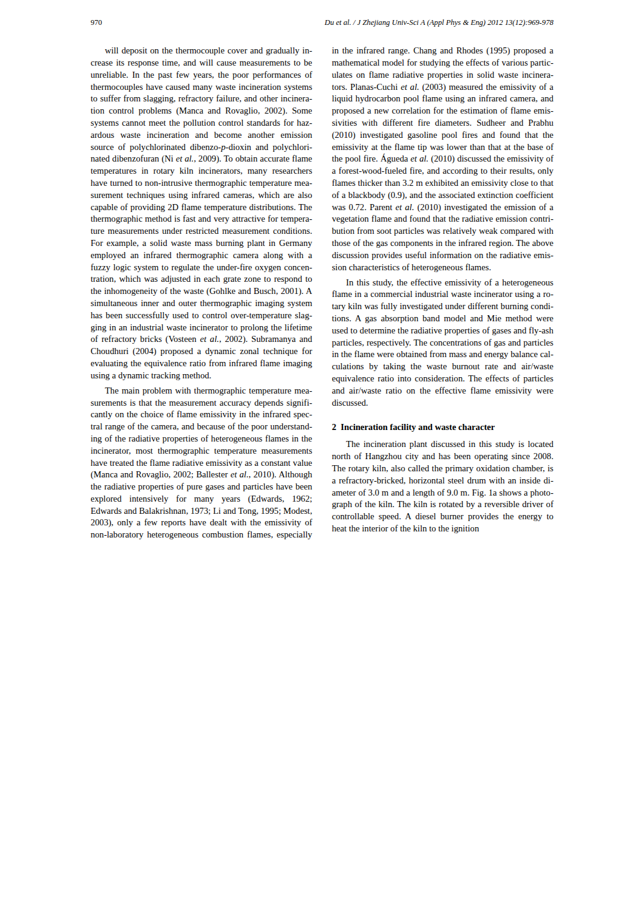970 Du et al. / J Zhejiang Univ-Sci A (Appl Phys & Eng) 2012 13(12):969-978
will deposit on the thermocouple cover and gradually increase its response time, and will cause measurements to be unreliable. In the past few years, the poor performances of thermocouples have caused many waste incineration systems to suffer from slagging, refractory failure, and other incineration control problems (Manca and Rovaglio, 2002). Some systems cannot meet the pollution control standards for hazardous waste incineration and become another emission source of polychlorinated dibenzo-p-dioxin and polychlorinated dibenzofuran (Ni et al., 2009). To obtain accurate flame temperatures in rotary kiln incinerators, many researchers have turned to non-intrusive thermographic temperature measurement techniques using infrared cameras, which are also capable of providing 2D flame temperature distributions. The thermographic method is fast and very attractive for temperature measurements under restricted measurement conditions. For example, a solid waste mass burning plant in Germany employed an infrared thermographic camera along with a fuzzy logic system to regulate the under-fire oxygen concentration, which was adjusted in each grate zone to respond to the inhomogeneity of the waste (Gohlke and Busch, 2001). A simultaneous inner and outer thermographic imaging system has been successfully used to control over-temperature slagging in an industrial waste incinerator to prolong the lifetime of refractory bricks (Vosteen et al., 2002). Subramanya and Choudhuri (2004) proposed a dynamic zonal technique for evaluating the equivalence ratio from infrared flame imaging using a dynamic tracking method.
The main problem with thermographic temperature measurements is that the measurement accuracy depends significantly on the choice of flame emissivity in the infrared spectral range of the camera, and because of the poor understanding of the radiative properties of heterogeneous flames in the incinerator, most thermographic temperature measurements have treated the flame radiative emissivity as a constant value (Manca and Rovaglio, 2002; Ballester et al., 2010). Although the radiative properties of pure gases and particles have been explored intensively for many years (Edwards, 1962; Edwards and Balakrishnan, 1973; Li and Tong, 1995; Modest, 2003), only a few reports have dealt with the emissivity of non-laboratory heterogeneous combustion flames, especially in the infrared range. Chang and Rhodes (1995) proposed a mathematical model for studying the effects of various particulates on flame radiative properties in solid waste incinerators. Planas-Cuchi et al. (2003) measured the emissivity of a liquid hydrocarbon pool flame using an infrared camera, and proposed a new correlation for the estimation of flame emissivities with different fire diameters. Sudheer and Prabhu (2010) investigated gasoline pool fires and found that the emissivity at the flame tip was lower than that at the base of the pool fire. Águeda et al. (2010) discussed the emissivity of a forest-wood-fueled fire, and according to their results, only flames thicker than 3.2 m exhibited an emissivity close to that of a blackbody (0.9), and the associated extinction coefficient was 0.72. Parent et al. (2010) investigated the emission of a vegetation flame and found that the radiative emission contribution from soot particles was relatively weak compared with those of the gas components in the infrared region. The above discussion provides useful information on the radiative emission characteristics of heterogeneous flames.
In this study, the effective emissivity of a heterogeneous flame in a commercial industrial waste incinerator using a rotary kiln was fully investigated under different burning conditions. A gas absorption band model and Mie method were used to determine the radiative properties of gases and fly-ash particles, respectively. The concentrations of gas and particles in the flame were obtained from mass and energy balance calculations by taking the waste burnout rate and air/waste equivalence ratio into consideration. The effects of particles and air/waste ratio on the effective flame emissivity were discussed.
2 Incineration facility and waste character
The incineration plant discussed in this study is located north of Hangzhou city and has been operating since 2008. The rotary kiln, also called the primary oxidation chamber, is a refractory-bricked, horizontal steel drum with an inside diameter of 3.0 m and a length of 9.0 m. Fig. 1a shows a photograph of the kiln. The kiln is rotated by a reversible driver of controllable speed. A diesel burner provides the energy to heat the interior of the kiln to the ignition